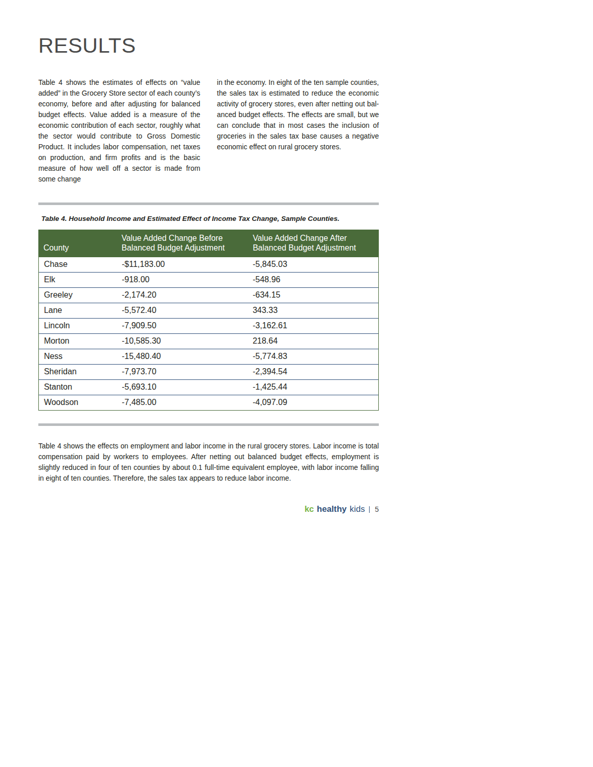RESULTS
Table 4 shows the estimates of effects on “value added” in the Grocery Store sector of each county’s economy, before and after adjusting for balanced budget effects. Value added is a measure of the economic contribution of each sector, roughly what the sector would contribute to Gross Domestic Product. It includes labor compensation, net taxes on production, and firm profits and is the basic measure of how well off a sector is made from some change
in the economy. In eight of the ten sample counties, the sales tax is estimated to reduce the economic activity of grocery stores, even after netting out balanced budget effects. The effects are small, but we can conclude that in most cases the inclusion of groceries in the sales tax base causes a negative economic effect on rural grocery stores.
Table 4. Household Income and Estimated Effect of Income Tax Change, Sample Counties.
| County | Value Added Change Before Balanced Budget Adjustment | Value Added Change After Balanced Budget Adjustment |
| --- | --- | --- |
| Chase | -$11,183.00 | -5,845.03 |
| Elk | -918.00 | -548.96 |
| Greeley | -2,174.20 | -634.15 |
| Lane | -5,572.40 | 343.33 |
| Lincoln | -7,909.50 | -3,162.61 |
| Morton | -10,585.30 | 218.64 |
| Ness | -15,480.40 | -5,774.83 |
| Sheridan | -7,973.70 | -2,394.54 |
| Stanton | -5,693.10 | -1,425.44 |
| Woodson | -7,485.00 | -4,097.09 |
Table 4 shows the effects on employment and labor income in the rural grocery stores. Labor income is total compensation paid by workers to employees. After netting out balanced budget effects, employment is slightly reduced in four of ten counties by about 0.1 full-time equivalent employee, with labor income falling in eight of ten counties. Therefore, the sales tax appears to reduce labor income.
kc healthy kids 5